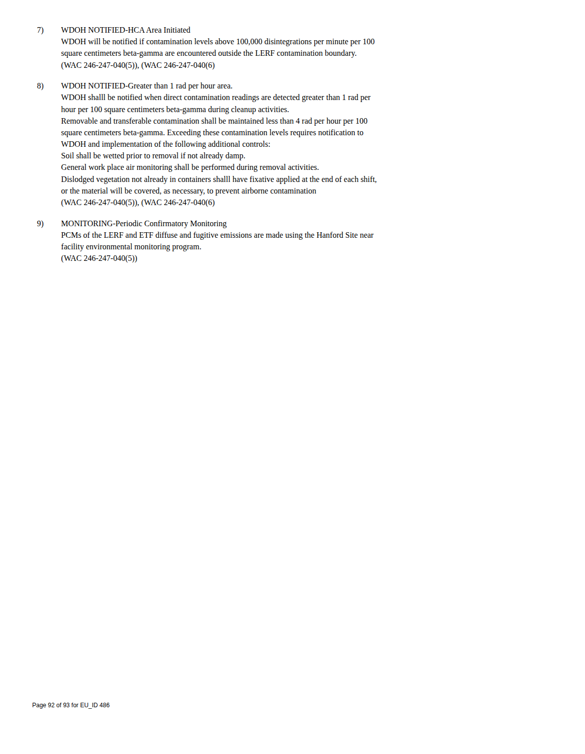7) WDOH NOTIFIED-HCA Area Initiated
WDOH will be notified if contamination levels above 100,000 disintegrations per minute per 100 square centimeters beta-gamma are encountered outside the LERF contamination boundary.
(WAC 246-247-040(5)), (WAC 246-247-040(6)
8) WDOH NOTIFIED-Greater than 1 rad per hour area.
WDOH shalll be notified when direct contamination readings are detected greater than 1 rad per hour per 100 square centimeters beta-gamma during cleanup activities.
Removable and transferable contamination shall be maintained less than 4 rad per hour per 100 square centimeters beta-gamma. Exceeding these contamination levels requires notification to WDOH and implementation of the following additional controls:
Soil shall be wetted prior to removal if not already damp.
General work place air monitoring shall be performed during removal activities.
Dislodged vegetation not already in containers shalll have fixative applied at the end of each shift, or the material will be covered, as necessary, to prevent airborne contamination
(WAC 246-247-040(5)), (WAC 246-247-040(6)
9) MONITORING-Periodic Confirmatory Monitoring
PCMs of the LERF and ETF diffuse and fugitive emissions are made using the Hanford Site near facility environmental monitoring program.
(WAC 246-247-040(5))
Page 92 of 93 for EU_ID 486